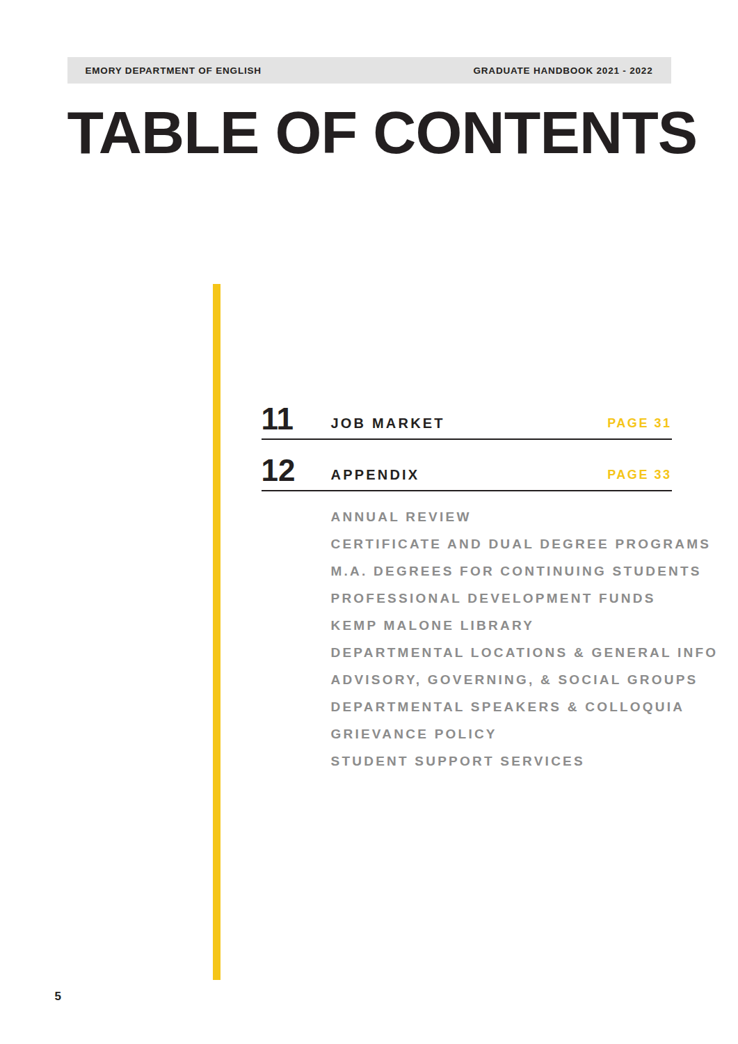Emory Department of English Graduate Handbook 2021 - 2022
Table of Contents
11
Job Market
Page 31
12
Appendix
Page 33
Annual Review
Certificate and Dual Degree Programs
M.A. Degrees for Continuing Students
Professional Development Funds
Kemp Malone Library
Departmental Locations & General Info
Advisory, Governing, & Social Groups
Departmental Speakers & Colloquia
Grievance Policy
Student Support Services
5